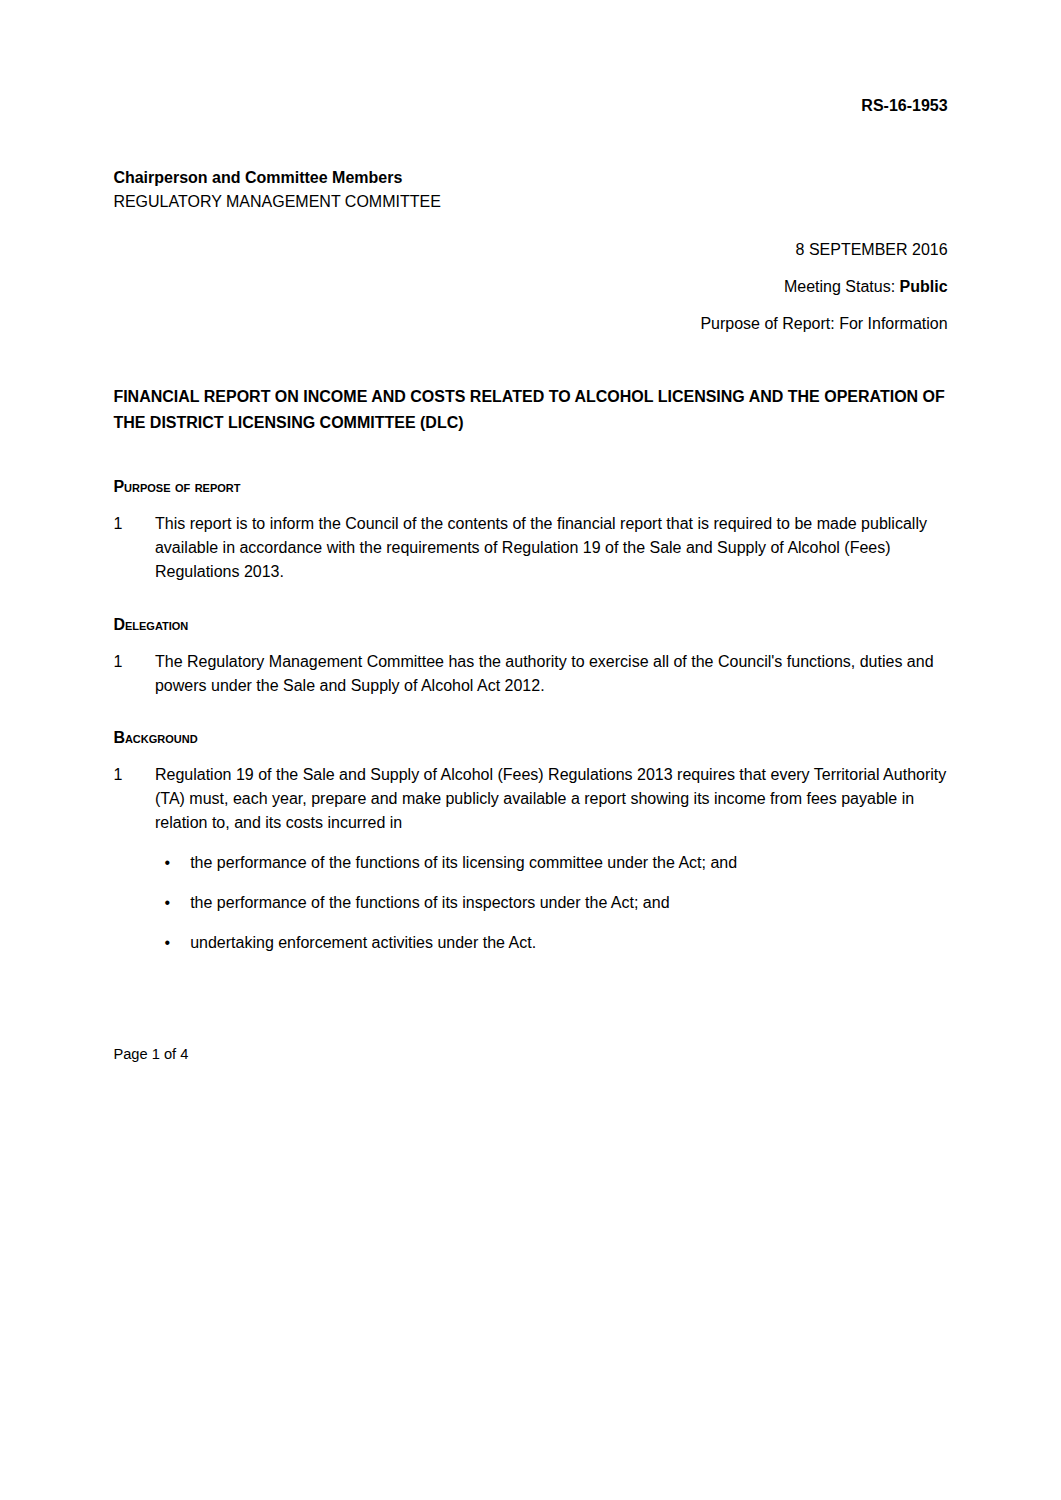RS-16-1953
Chairperson and Committee Members
REGULATORY MANAGEMENT COMMITTEE
8 SEPTEMBER 2016
Meeting Status: Public
Purpose of Report: For Information
Financial Report on Income and Costs Related to Alcohol Licensing and the Operation of the District Licensing Committee (DLC)
Purpose of report
This report is to inform the Council of the contents of the financial report that is required to be made publically available in accordance with the requirements of Regulation 19 of the Sale and Supply of Alcohol (Fees) Regulations 2013.
Delegation
The Regulatory Management Committee has the authority to exercise all of the Council's functions, duties and powers under the Sale and Supply of Alcohol Act 2012.
Background
Regulation 19 of the Sale and Supply of Alcohol (Fees) Regulations 2013 requires that every Territorial Authority (TA) must, each year, prepare and make publicly available a report showing its income from fees payable in relation to, and its costs incurred in
the performance of the functions of its licensing committee under the Act; and
the performance of the functions of its inspectors under the Act; and
undertaking enforcement activities under the Act.
Page 1 of 4